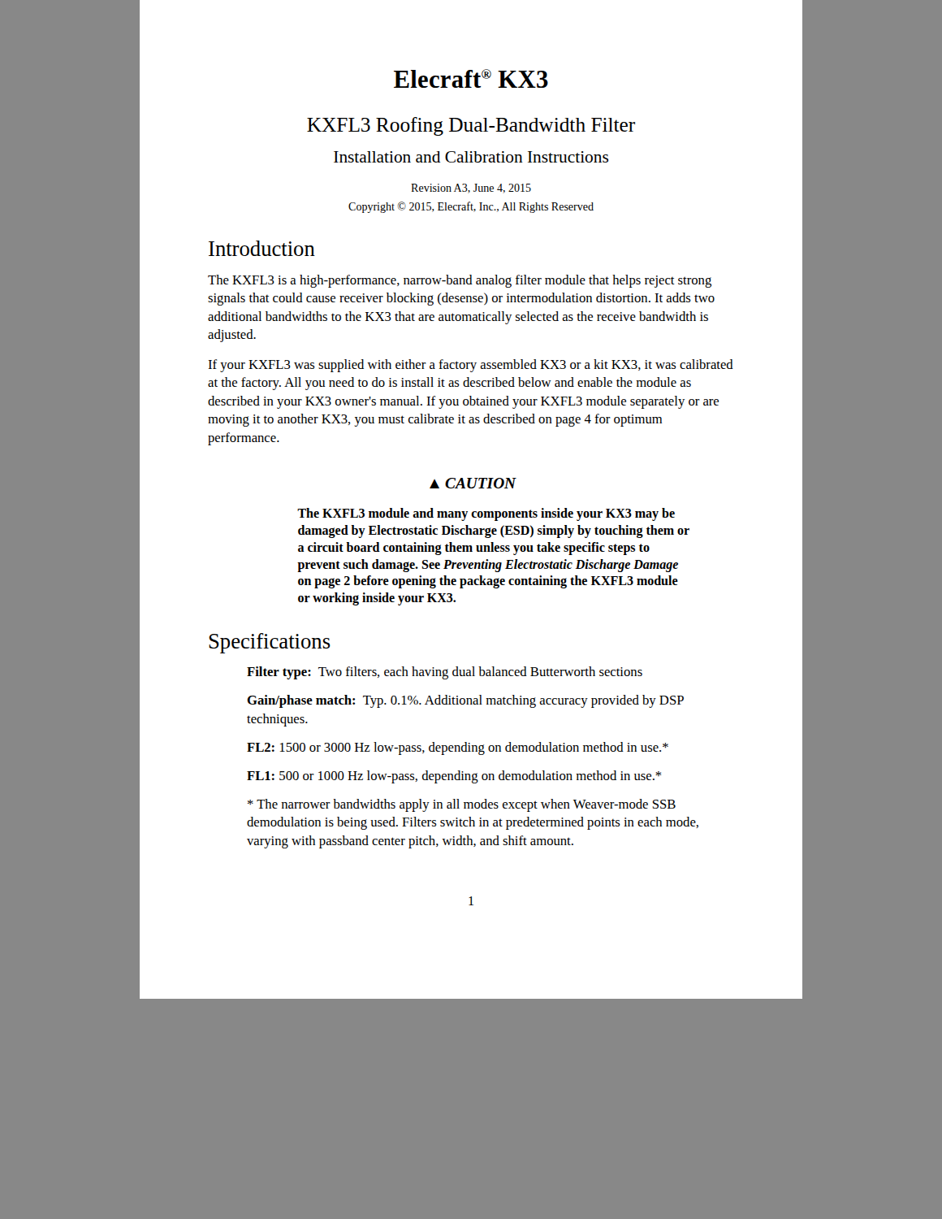Elecraft® KX3
KXFL3 Roofing Dual-Bandwidth Filter
Installation and Calibration Instructions
Revision A3, June 4, 2015
Copyright © 2015, Elecraft, Inc., All Rights Reserved
Introduction
The KXFL3 is a high-performance, narrow-band analog filter module that helps reject strong signals that could cause receiver blocking (desense) or intermodulation distortion. It adds two additional bandwidths to the KX3 that are automatically selected as the receive bandwidth is adjusted.
If your KXFL3 was supplied with either a factory assembled KX3 or a kit KX3, it was calibrated at the factory. All you need to do is install it as described below and enable the module as described in your KX3 owner's manual. If you obtained your KXFL3 module separately or are moving it to another KX3, you must calibrate it as described on page 4 for optimum performance.
▲CAUTION
The KXFL3 module and many components inside your KX3 may be damaged by Electrostatic Discharge (ESD) simply by touching them or a circuit board containing them unless you take specific steps to prevent such damage. See Preventing Electrostatic Discharge Damage on page 2 before opening the package containing the KXFL3 module or working inside your KX3.
Specifications
Filter type: Two filters, each having dual balanced Butterworth sections
Gain/phase match: Typ. 0.1%. Additional matching accuracy provided by DSP techniques.
FL2: 1500 or 3000 Hz low-pass, depending on demodulation method in use.*
FL1: 500 or 1000 Hz low-pass, depending on demodulation method in use.*
* The narrower bandwidths apply in all modes except when Weaver-mode SSB demodulation is being used. Filters switch in at predetermined points in each mode, varying with passband center pitch, width, and shift amount.
1